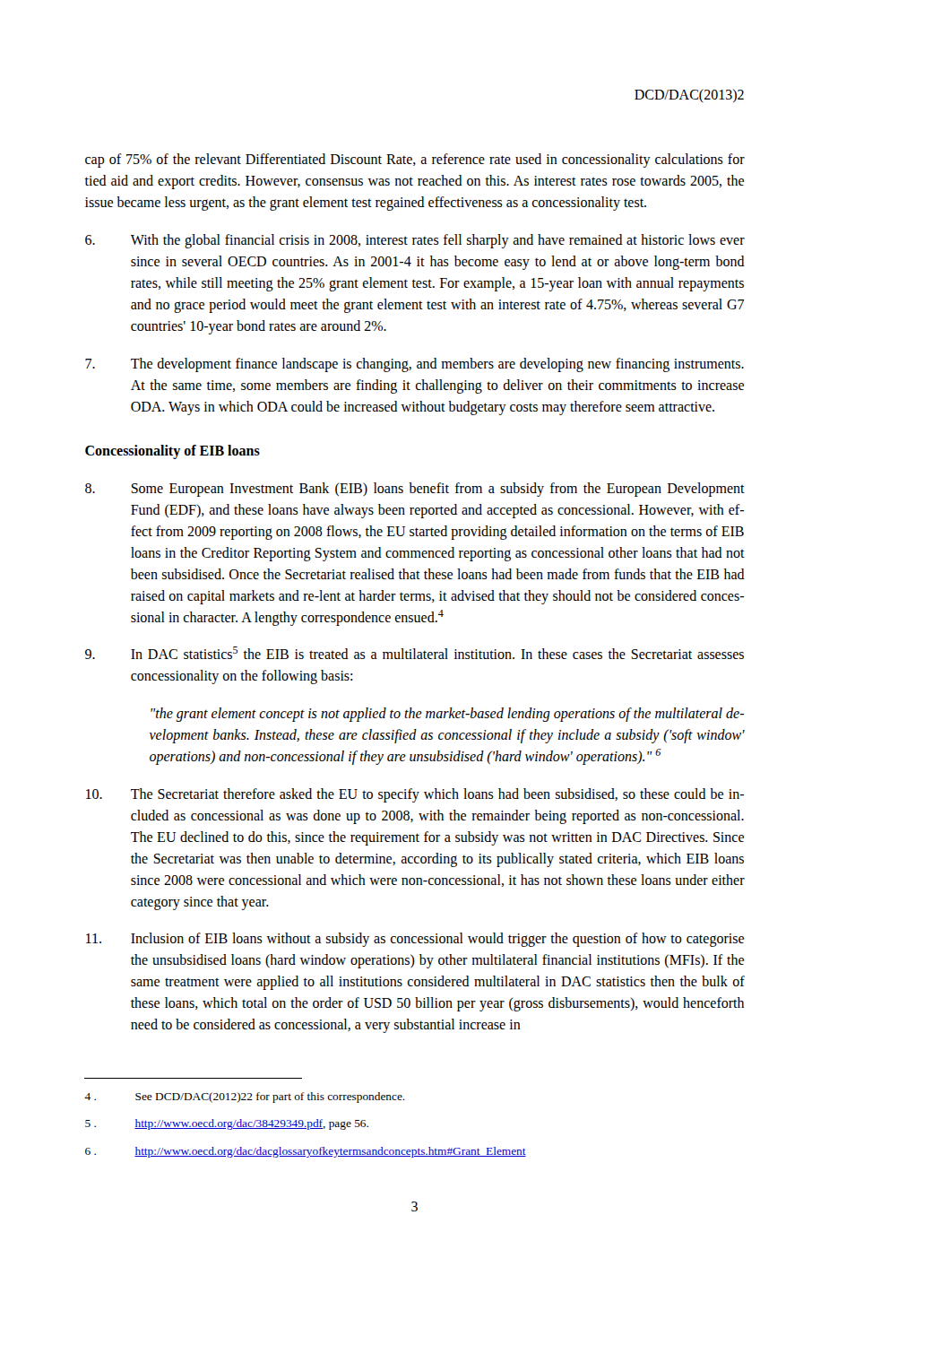DCD/DAC(2013)2
cap of 75% of the relevant Differentiated Discount Rate, a reference rate used in concessionality calculations for tied aid and export credits. However, consensus was not reached on this. As interest rates rose towards 2005, the issue became less urgent, as the grant element test regained effectiveness as a concessionality test.
6.
With the global financial crisis in 2008, interest rates fell sharply and have remained at historic lows ever since in several OECD countries. As in 2001-4 it has become easy to lend at or above long-term bond rates, while still meeting the 25% grant element test. For example, a 15-year loan with annual repayments and no grace period would meet the grant element test with an interest rate of 4.75%, whereas several G7 countries' 10-year bond rates are around 2%.
7.
The development finance landscape is changing, and members are developing new financing instruments. At the same time, some members are finding it challenging to deliver on their commitments to increase ODA. Ways in which ODA could be increased without budgetary costs may therefore seem attractive.
Concessionality of EIB loans
8.
Some European Investment Bank (EIB) loans benefit from a subsidy from the European Development Fund (EDF), and these loans have always been reported and accepted as concessional. However, with effect from 2009 reporting on 2008 flows, the EU started providing detailed information on the terms of EIB loans in the Creditor Reporting System and commenced reporting as concessional other loans that had not been subsidised. Once the Secretariat realised that these loans had been made from funds that the EIB had raised on capital markets and re-lent at harder terms, it advised that they should not be considered concessional in character. A lengthy correspondence ensued.4
9.
In DAC statistics5 the EIB is treated as a multilateral institution. In these cases the Secretariat assesses concessionality on the following basis:
"the grant element concept is not applied to the market-based lending operations of the multilateral development banks. Instead, these are classified as concessional if they include a subsidy ('soft window' operations) and non-concessional if they are unsubsidised ('hard window' operations)." 6
10.
The Secretariat therefore asked the EU to specify which loans had been subsidised, so these could be included as concessional as was done up to 2008, with the remainder being reported as non-concessional. The EU declined to do this, since the requirement for a subsidy was not written in DAC Directives. Since the Secretariat was then unable to determine, according to its publically stated criteria, which EIB loans since 2008 were concessional and which were non-concessional, it has not shown these loans under either category since that year.
11.
Inclusion of EIB loans without a subsidy as concessional would trigger the question of how to categorise the unsubsidised loans (hard window operations) by other multilateral financial institutions (MFIs). If the same treatment were applied to all institutions considered multilateral in DAC statistics then the bulk of these loans, which total on the order of USD 50 billion per year (gross disbursements), would henceforth need to be considered as concessional, a very substantial increase in
4 .
See DCD/DAC(2012)22 for part of this correspondence.
5 .
http://www.oecd.org/dac/38429349.pdf, page 56.
6 .
http://www.oecd.org/dac/dacglossaryofkeytermsandconcepts.htm#Grant_Element
3